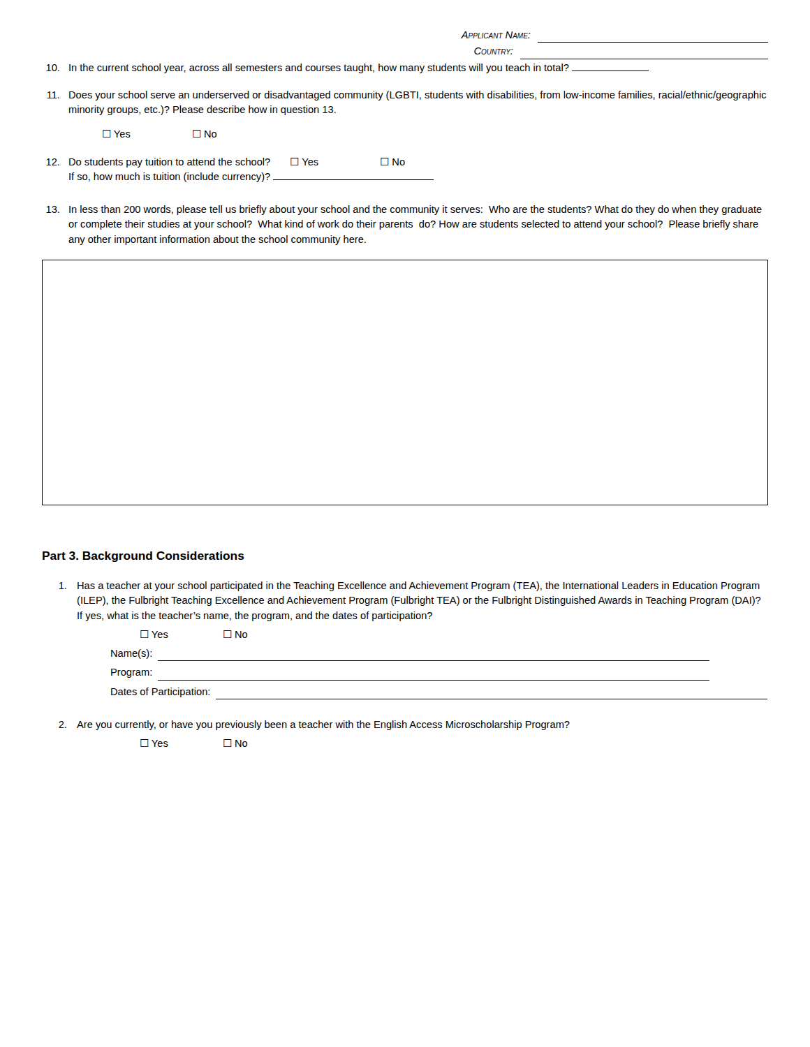Applicant Name:
Country:
In the current school year, across all semesters and courses taught, how many students will you teach in total?
Does your school serve an underserved or disadvantaged community (LGBTI, students with disabilities, from low-income families, racial/ethnic/geographic minority groups, etc.)? Please describe how in question 13.
☐ Yes ☐ No
Do students pay tuition to attend the school? ☐ Yes ☐ No
If so, how much is tuition (include currency)?
In less than 200 words, please tell us briefly about your school and the community it serves: Who are the students? What do they do when they graduate or complete their studies at your school? What kind of work do their parents do? How are students selected to attend your school? Please briefly share any other important information about the school community here.
Part 3. Background Considerations
Has a teacher at your school participated in the Teaching Excellence and Achievement Program (TEA), the International Leaders in Education Program (ILEP), the Fulbright Teaching Excellence and Achievement Program (Fulbright TEA) or the Fulbright Distinguished Awards in Teaching Program (DAI)? If yes, what is the teacher’s name, the program, and the dates of participation?
☐ Yes ☐ No
Name(s):
Program:
Dates of Participation:
Are you currently, or have you previously been a teacher with the English Access Microscholarship Program?
☐ Yes ☐ No